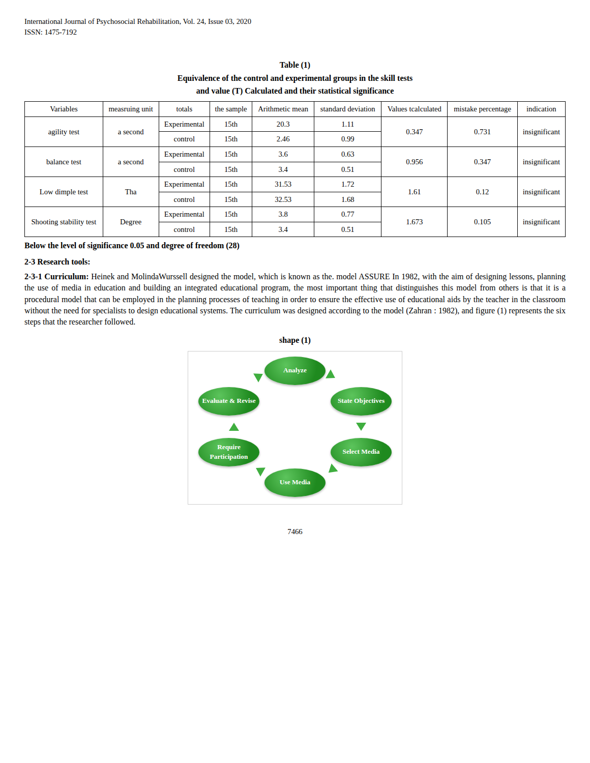International Journal of Psychosocial Rehabilitation, Vol. 24, Issue 03, 2020
ISSN: 1475-7192
Table (1)
Equivalence of the control and experimental groups in the skill tests
and value (T) Calculated and their statistical significance
| Variables | measruing unit | totals | the sample | Arithmetic mean | standard deviation | Values tcalculated | mistake percentage | indication |
| --- | --- | --- | --- | --- | --- | --- | --- | --- |
| agility test | a second | Experimental | 15th | 20.3 | 1.11 | 0.347 | 0.731 | insignificant |
| control | 15th | 2.46 | 0.99 |
| balance test | a second | Experimental | 15th | 3.6 | 0.63 | 0.956 | 0.347 | insignificant |
| control | 15th | 3.4 | 0.51 |
| Low dimple test | Tha | Experimental | 15th | 31.53 | 1.72 | 1.61 | 0.12 | insignificant |
| control | 15th | 32.53 | 1.68 |
| Shooting stability test | Degree | Experimental | 15th | 3.8 | 0.77 | 1.673 | 0.105 | insignificant |
| control | 15th | 3.4 | 0.51 |
Below the level of significance 0.05 and degree of freedom (28)
2-3 Research tools:
2-3-1 Curriculum: Heinek and MolindaWurssell designed the model, which is known as the. model ASSURE In 1982, with the aim of designing lessons, planning the use of media in education and building an integrated educational program, the most important thing that distinguishes this model from others is that it is a procedural model that can be employed in the planning processes of teaching in order to ensure the effective use of educational aids by the teacher in the classroom without the need for specialists to design educational systems. The curriculum was designed according to the model (Zahran : 1982), and figure (1) represents the six steps that the researcher followed.
shape (1)
Analyze
State Objectives
Select Media
Use Media
Require Participation
Evaluate & Revise
7466